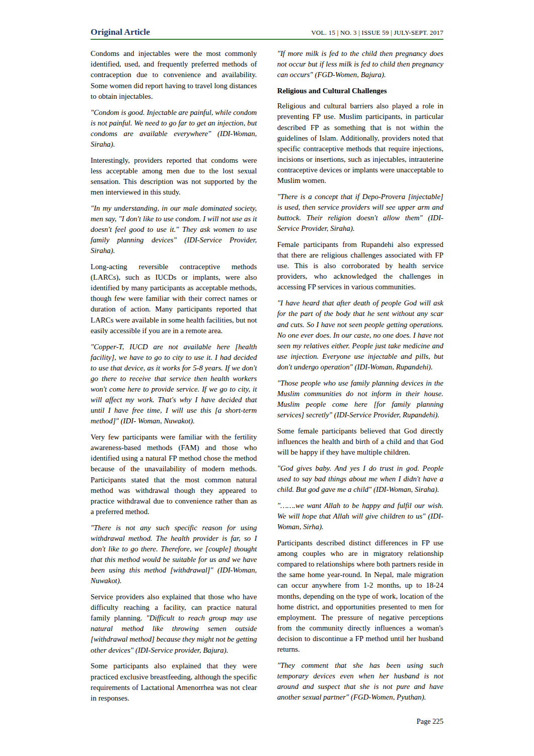Original Article
VOL. 15 | NO. 3 | ISSUE 59 | JULY-SEPT. 2017
Condoms and injectables were the most commonly identified, used, and frequently preferred methods of contraception due to convenience and availability. Some women did report having to travel long distances to obtain injectables.
"Condom is good. Injectable are painful, while condom is not painful. We need to go far to get an injection, but condoms are available everywhere" (IDI-Woman, Siraha).
Interestingly, providers reported that condoms were less acceptable among men due to the lost sexual sensation. This description was not supported by the men interviewed in this study.
"In my understanding, in our male dominated society, men say, "I don't like to use condom. I will not use as it doesn't feel good to use it." They ask women to use family planning devices" (IDI-Service Provider, Siraha).
Long-acting reversible contraceptive methods (LARCs), such as IUCDs or implants, were also identified by many participants as acceptable methods, though few were familiar with their correct names or duration of action. Many participants reported that LARCs were available in some health facilities, but not easily accessible if you are in a remote area.
"Copper-T, IUCD are not available here [health facility], we have to go to city to use it. I had decided to use that device, as it works for 5-8 years. If we don't go there to receive that service then health workers won't come here to provide service. If we go to city, it will affect my work. That's why I have decided that until I have free time, I will use this [a short-term method]" (IDI- Woman, Nuwakot).
Very few participants were familiar with the fertility awareness-based methods (FAM) and those who identified using a natural FP method chose the method because of the unavailability of modern methods. Participants stated that the most common natural method was withdrawal though they appeared to practice withdrawal due to convenience rather than as a preferred method.
"There is not any such specific reason for using withdrawal method. The health provider is far, so I don't like to go there. Therefore, we [couple] thought that this method would be suitable for us and we have been using this method [withdrawal]" (IDI-Woman, Nuwakot).
Service providers also explained that those who have difficulty reaching a facility, can practice natural family planning. "Difficult to reach group may use natural method like throwing semen outside [withdrawal method] because they might not be getting other devices" (IDI-Service provider, Bajura).
Some participants also explained that they were practiced exclusive breastfeeding, although the specific requirements of Lactational Amenorrhea was not clear in responses.
"If more milk is fed to the child then pregnancy does not occur but if less milk is fed to child then pregnancy can occurs" (FGD-Women, Bajura).
Religious and Cultural Challenges
Religious and cultural barriers also played a role in preventing FP use. Muslim participants, in particular described FP as something that is not within the guidelines of Islam. Additionally, providers noted that specific contraceptive methods that require injections, incisions or insertions, such as injectables, intrauterine contraceptive devices or implants were unacceptable to Muslim women.
"There is a concept that if Depo-Provera [injectable] is used, then service providers will see upper arm and buttock. Their religion doesn't allow them" (IDI-Service Provider, Siraha).
Female participants from Rupandehi also expressed that there are religious challenges associated with FP use. This is also corroborated by health service providers, who acknowledged the challenges in accessing FP services in various communities.
"I have heard that after death of people God will ask for the part of the body that he sent without any scar and cuts. So I have not seen people getting operations. No one ever does. In our caste, no one does. I have not seen my relatives either. People just take medicine and use injection. Everyone use injectable and pills, but don't undergo operation" (IDI-Woman, Rupandehi).
"Those people who use family planning devices in the Muslim communities do not inform in their house. Muslim people come here [for family planning services] secretly" (IDI-Service Provider, Rupandehi).
Some female participants believed that God directly influences the health and birth of a child and that God will be happy if they have multiple children.
"God gives baby. And yes I do trust in god. People used to say bad things about me when I didn't have a child. But god gave me a child" (IDI-Woman, Siraha).
"…….we want Allah to be happy and fulfil our wish. We will hope that Allah will give children to us" (IDI-Woman, Sirha).
Participants described distinct differences in FP use among couples who are in migratory relationship compared to relationships where both partners reside in the same home year-round. In Nepal, male migration can occur anywhere from 1-2 months, up to 18-24 months, depending on the type of work, location of the home district, and opportunities presented to men for employment. The pressure of negative perceptions from the community directly influences a woman's decision to discontinue a FP method until her husband returns.
"They comment that she has been using such temporary devices even when her husband is not around and suspect that she is not pure and have another sexual partner" (FGD-Women, Pyuthan).
Page 225